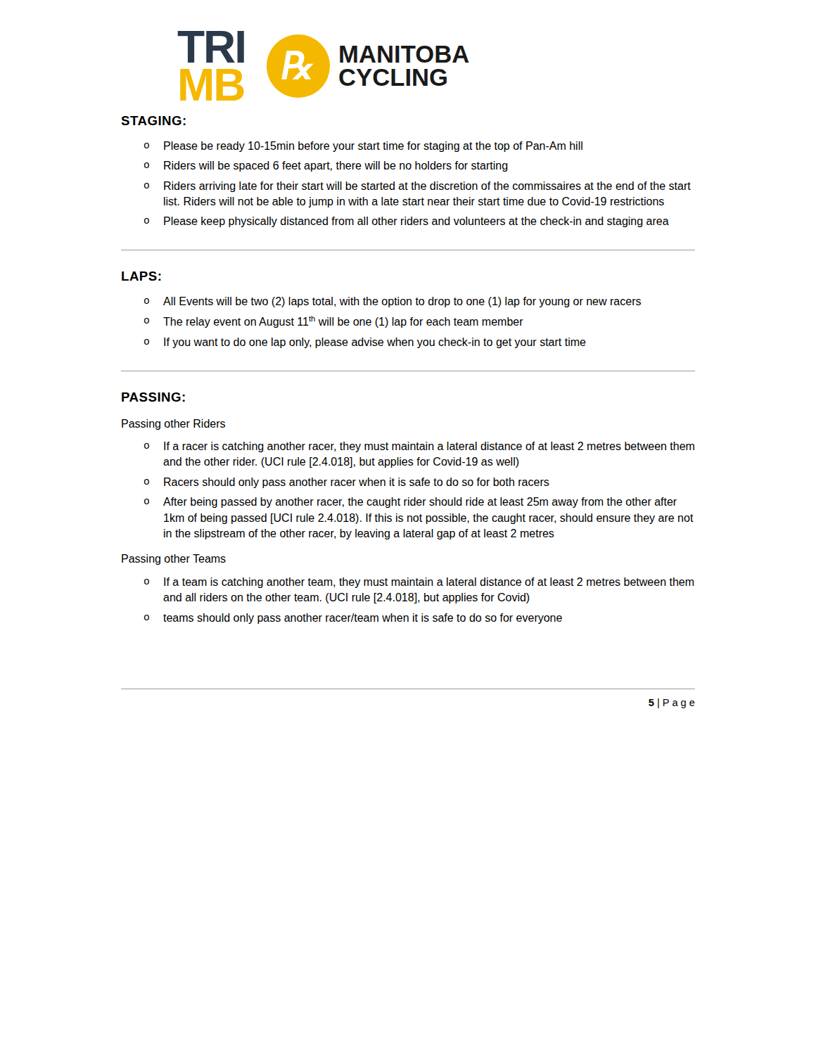TRI
MB
℞
MANITOBA
CYCLING
STAGING:
Please be ready 10-15min before your start time for staging at the top of Pan-Am hill
Riders will be spaced 6 feet apart, there will be no holders for starting
Riders arriving late for their start will be started at the discretion of the commissaires at the end of the start list. Riders will not be able to jump in with a late start near their start time due to Covid-19 restrictions
Please keep physically distanced from all other riders and volunteers at the check-in and staging area
LAPS:
All Events will be two (2) laps total, with the option to drop to one (1) lap for young or new racers
The relay event on August 11th will be one (1) lap for each team member
If you want to do one lap only, please advise when you check-in to get your start time
PASSING:
Passing other Riders
If a racer is catching another racer, they must maintain a lateral distance of at least 2 metres between them and the other rider. (UCI rule [2.4.018], but applies for Covid-19 as well)
Racers should only pass another racer when it is safe to do so for both racers
After being passed by another racer, the caught rider should ride at least 25m away from the other after 1km of being passed [UCI rule 2.4.018). If this is not possible, the caught racer, should ensure they are not in the slipstream of the other racer, by leaving a lateral gap of at least 2 metres
Passing other Teams
If a team is catching another team, they must maintain a lateral distance of at least 2 metres between them and all riders on the other team. (UCI rule [2.4.018], but applies for Covid)
teams should only pass another racer/team when it is safe to do so for everyone
5 | P a g e